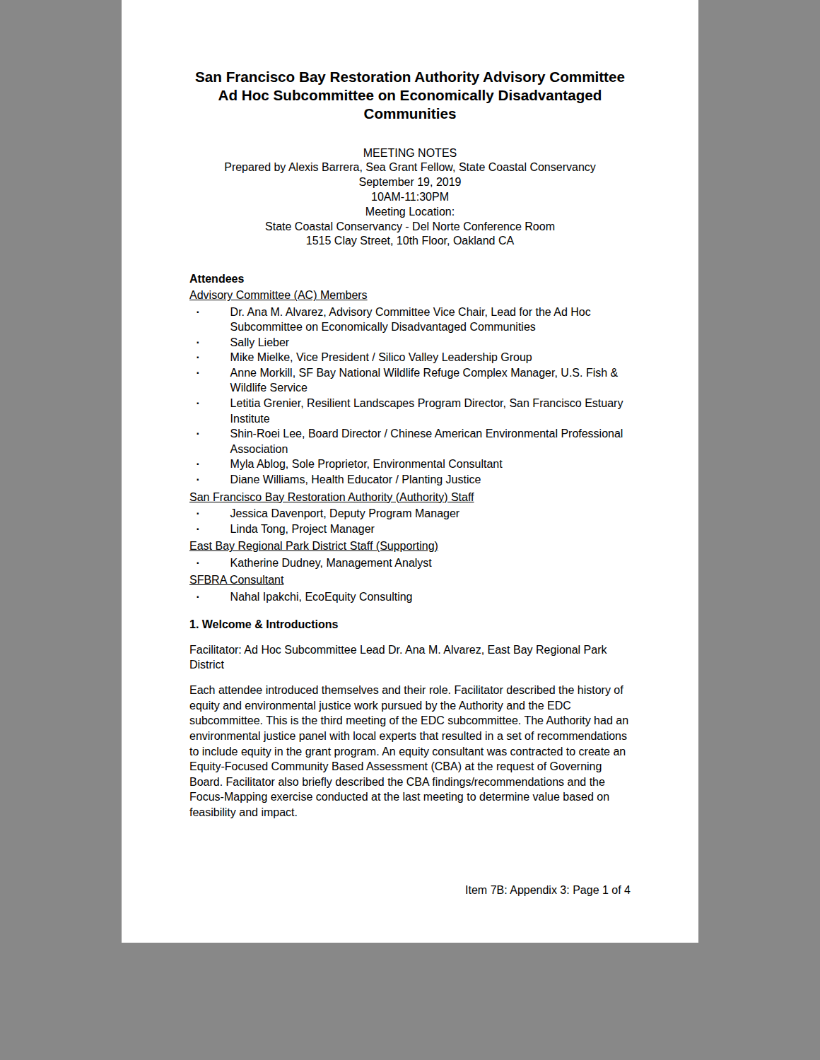San Francisco Bay Restoration Authority Advisory Committee
Ad Hoc Subcommittee on Economically Disadvantaged Communities
MEETING NOTES
Prepared by Alexis Barrera, Sea Grant Fellow, State Coastal Conservancy
September 19, 2019
10AM-11:30PM
Meeting Location:
State Coastal Conservancy - Del Norte Conference Room
1515 Clay Street, 10th Floor, Oakland CA
Attendees
Advisory Committee (AC) Members
Dr. Ana M. Alvarez, Advisory Committee Vice Chair, Lead for the Ad Hoc Subcommittee on Economically Disadvantaged Communities
Sally Lieber
Mike Mielke, Vice President / Silico Valley Leadership Group
Anne Morkill, SF Bay National Wildlife Refuge Complex Manager, U.S. Fish & Wildlife Service
Letitia Grenier, Resilient Landscapes Program Director, San Francisco Estuary Institute
Shin-Roei Lee, Board Director / Chinese American Environmental Professional Association
Myla Ablog, Sole Proprietor, Environmental Consultant
Diane Williams, Health Educator / Planting Justice
San Francisco Bay Restoration Authority (Authority) Staff
Jessica Davenport, Deputy Program Manager
Linda Tong, Project Manager
East Bay Regional Park District Staff (Supporting)
Katherine Dudney, Management Analyst
SFBRA Consultant
Nahal Ipakchi, EcoEquity Consulting
1. Welcome & Introductions
Facilitator: Ad Hoc Subcommittee Lead Dr. Ana M. Alvarez, East Bay Regional Park District
Each attendee introduced themselves and their role. Facilitator described the history of equity and environmental justice work pursued by the Authority and the EDC subcommittee. This is the third meeting of the EDC subcommittee. The Authority had an environmental justice panel with local experts that resulted in a set of recommendations to include equity in the grant program. An equity consultant was contracted to create an Equity-Focused Community Based Assessment (CBA) at the request of Governing Board. Facilitator also briefly described the CBA findings/recommendations and the Focus-Mapping exercise conducted at the last meeting to determine value based on feasibility and impact.
Item 7B: Appendix 3: Page 1 of 4